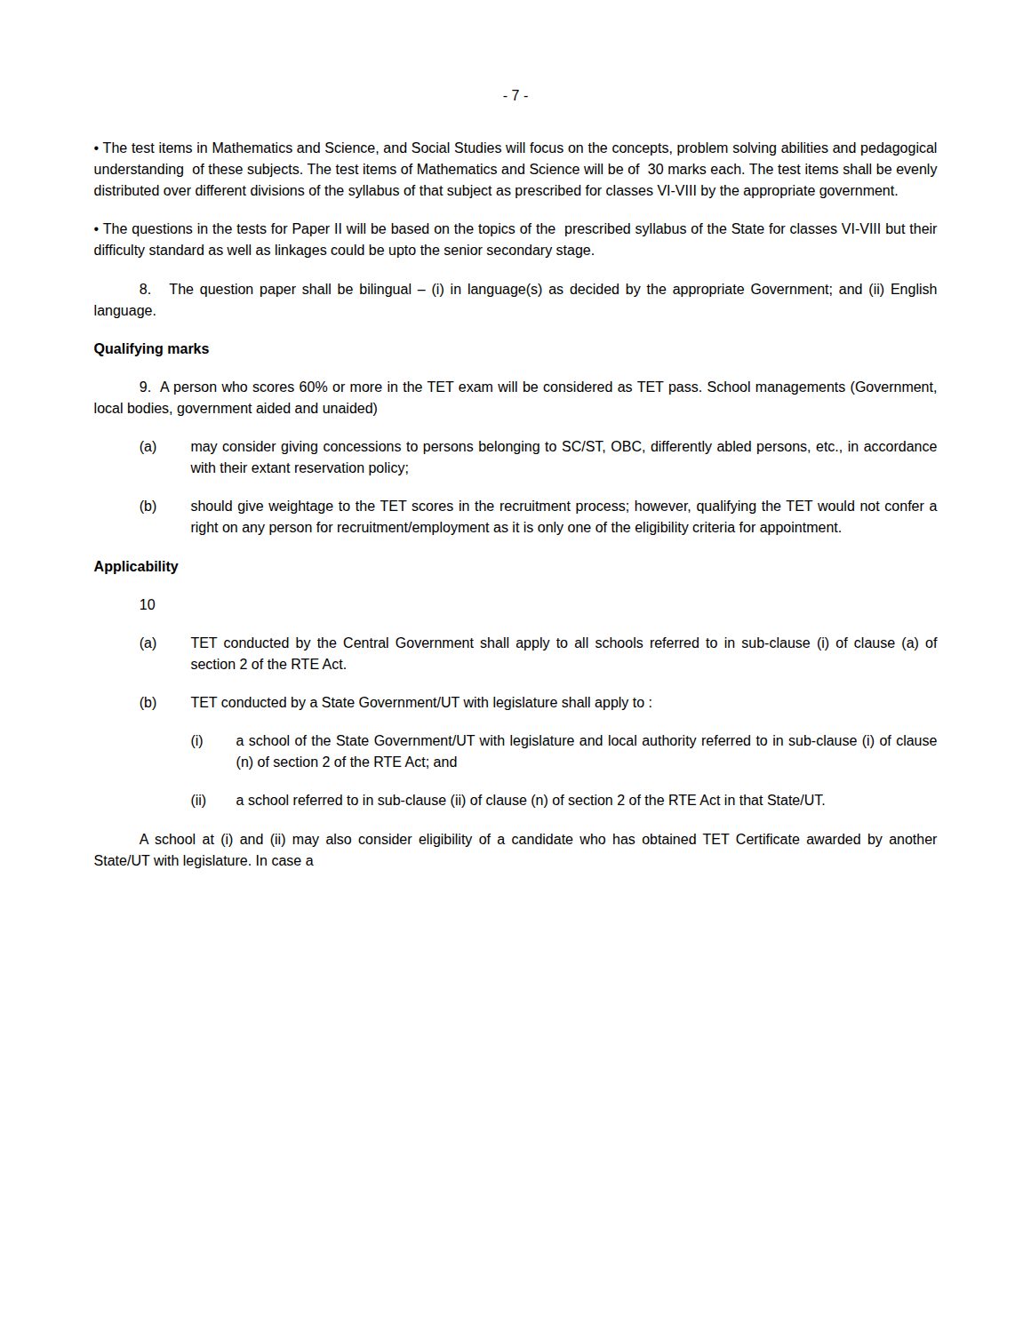- 7 -
• The test items in Mathematics and Science, and Social Studies will focus on the concepts, problem solving abilities and pedagogical understanding of these subjects. The test items of Mathematics and Science will be of 30 marks each. The test items shall be evenly distributed over different divisions of the syllabus of that subject as prescribed for classes VI-VIII by the appropriate government.
• The questions in the tests for Paper II will be based on the topics of the prescribed syllabus of the State for classes VI-VIII but their difficulty standard as well as linkages could be upto the senior secondary stage.
8. The question paper shall be bilingual – (i) in language(s) as decided by the appropriate Government; and (ii) English language.
Qualifying marks
9. A person who scores 60% or more in the TET exam will be considered as TET pass. School managements (Government, local bodies, government aided and unaided)
(a)
may consider giving concessions to persons belonging to SC/ST, OBC, differently abled persons, etc., in accordance with their extant reservation policy;
(b)
should give weightage to the TET scores in the recruitment process; however, qualifying the TET would not confer a right on any person for recruitment/employment as it is only one of the eligibility criteria for appointment.
Applicability
10
(a)
TET conducted by the Central Government shall apply to all schools referred to in sub-clause (i) of clause (a) of section 2 of the RTE Act.
(b)
TET conducted by a State Government/UT with legislature shall apply to :
(i)
a school of the State Government/UT with legislature and local authority referred to in sub-clause (i) of clause (n) of section 2 of the RTE Act; and
(ii)
a school referred to in sub-clause (ii) of clause (n) of section 2 of the RTE Act in that State/UT.
A school at (i) and (ii) may also consider eligibility of a candidate who has obtained TET Certificate awarded by another State/UT with legislature. In case a